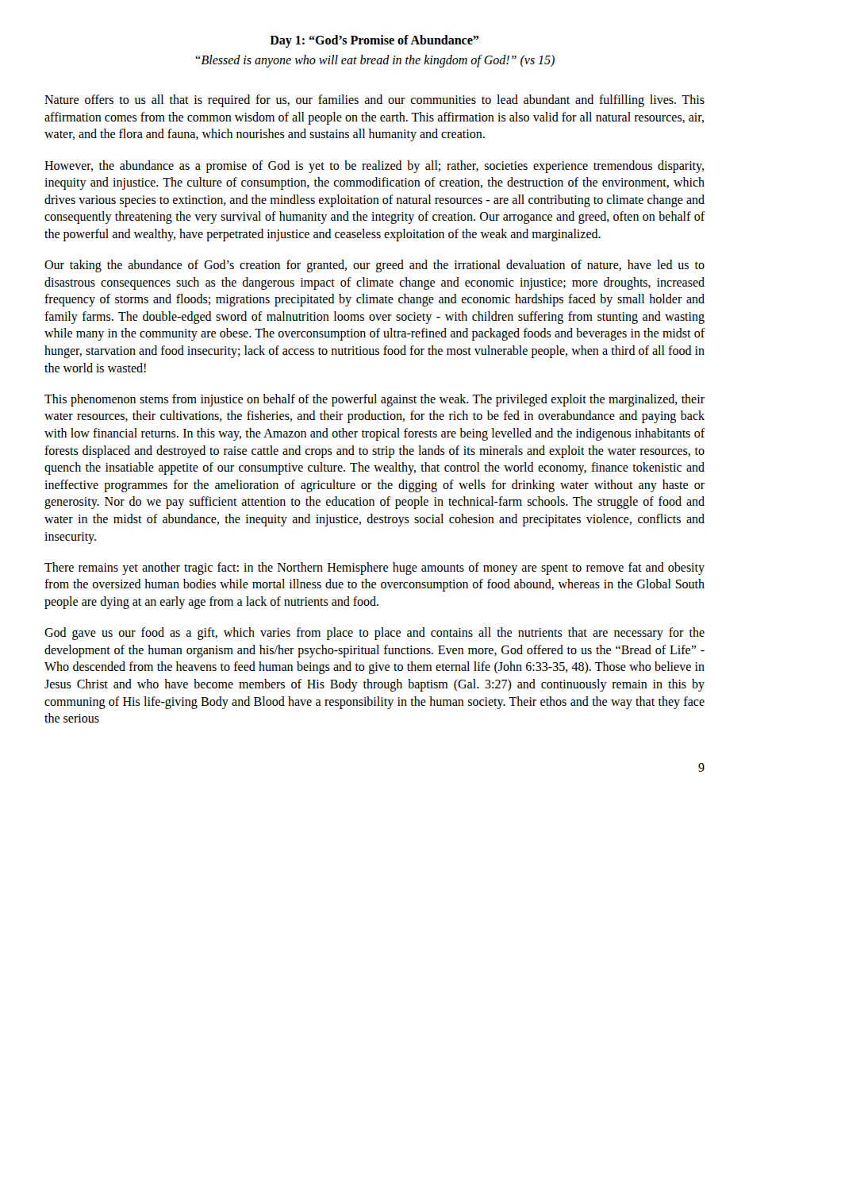Day 1: “God’s Promise of Abundance”
“Blessed is anyone who will eat bread in the kingdom of God!” (vs 15)
Nature offers to us all that is required for us, our families and our communities to lead abundant and fulfilling lives. This affirmation comes from the common wisdom of all people on the earth. This affirmation is also valid for all natural resources, air, water, and the flora and fauna, which nourishes and sustains all humanity and creation.
However, the abundance as a promise of God is yet to be realized by all; rather, societies experience tremendous disparity, inequity and injustice. The culture of consumption, the commodification of creation, the destruction of the environment, which drives various species to extinction, and the mindless exploitation of natural resources - are all contributing to climate change and consequently threatening the very survival of humanity and the integrity of creation. Our arrogance and greed, often on behalf of the powerful and wealthy, have perpetrated injustice and ceaseless exploitation of the weak and marginalized.
Our taking the abundance of God’s creation for granted, our greed and the irrational devaluation of nature, have led us to disastrous consequences such as the dangerous impact of climate change and economic injustice; more droughts, increased frequency of storms and floods; migrations precipitated by climate change and economic hardships faced by small holder and family farms. The double-edged sword of malnutrition looms over society - with children suffering from stunting and wasting while many in the community are obese. The overconsumption of ultra-refined and packaged foods and beverages in the midst of hunger, starvation and food insecurity; lack of access to nutritious food for the most vulnerable people, when a third of all food in the world is wasted!
This phenomenon stems from injustice on behalf of the powerful against the weak. The privileged exploit the marginalized, their water resources, their cultivations, the fisheries, and their production, for the rich to be fed in overabundance and paying back with low financial returns. In this way, the Amazon and other tropical forests are being levelled and the indigenous inhabitants of forests displaced and destroyed to raise cattle and crops and to strip the lands of its minerals and exploit the water resources, to quench the insatiable appetite of our consumptive culture. The wealthy, that control the world economy, finance tokenistic and ineffective programmes for the amelioration of agriculture or the digging of wells for drinking water without any haste or generosity. Nor do we pay sufficient attention to the education of people in technical-farm schools. The struggle of food and water in the midst of abundance, the inequity and injustice, destroys social cohesion and precipitates violence, conflicts and insecurity.
There remains yet another tragic fact: in the Northern Hemisphere huge amounts of money are spent to remove fat and obesity from the oversized human bodies while mortal illness due to the overconsumption of food abound, whereas in the Global South people are dying at an early age from a lack of nutrients and food.
God gave us our food as a gift, which varies from place to place and contains all the nutrients that are necessary for the development of the human organism and his/her psycho-spiritual functions. Even more, God offered to us the “Bread of Life” - Who descended from the heavens to feed human beings and to give to them eternal life (John 6:33-35, 48). Those who believe in Jesus Christ and who have become members of His Body through baptism (Gal. 3:27) and continuously remain in this by communing of His life-giving Body and Blood have a responsibility in the human society. Their ethos and the way that they face the serious
9